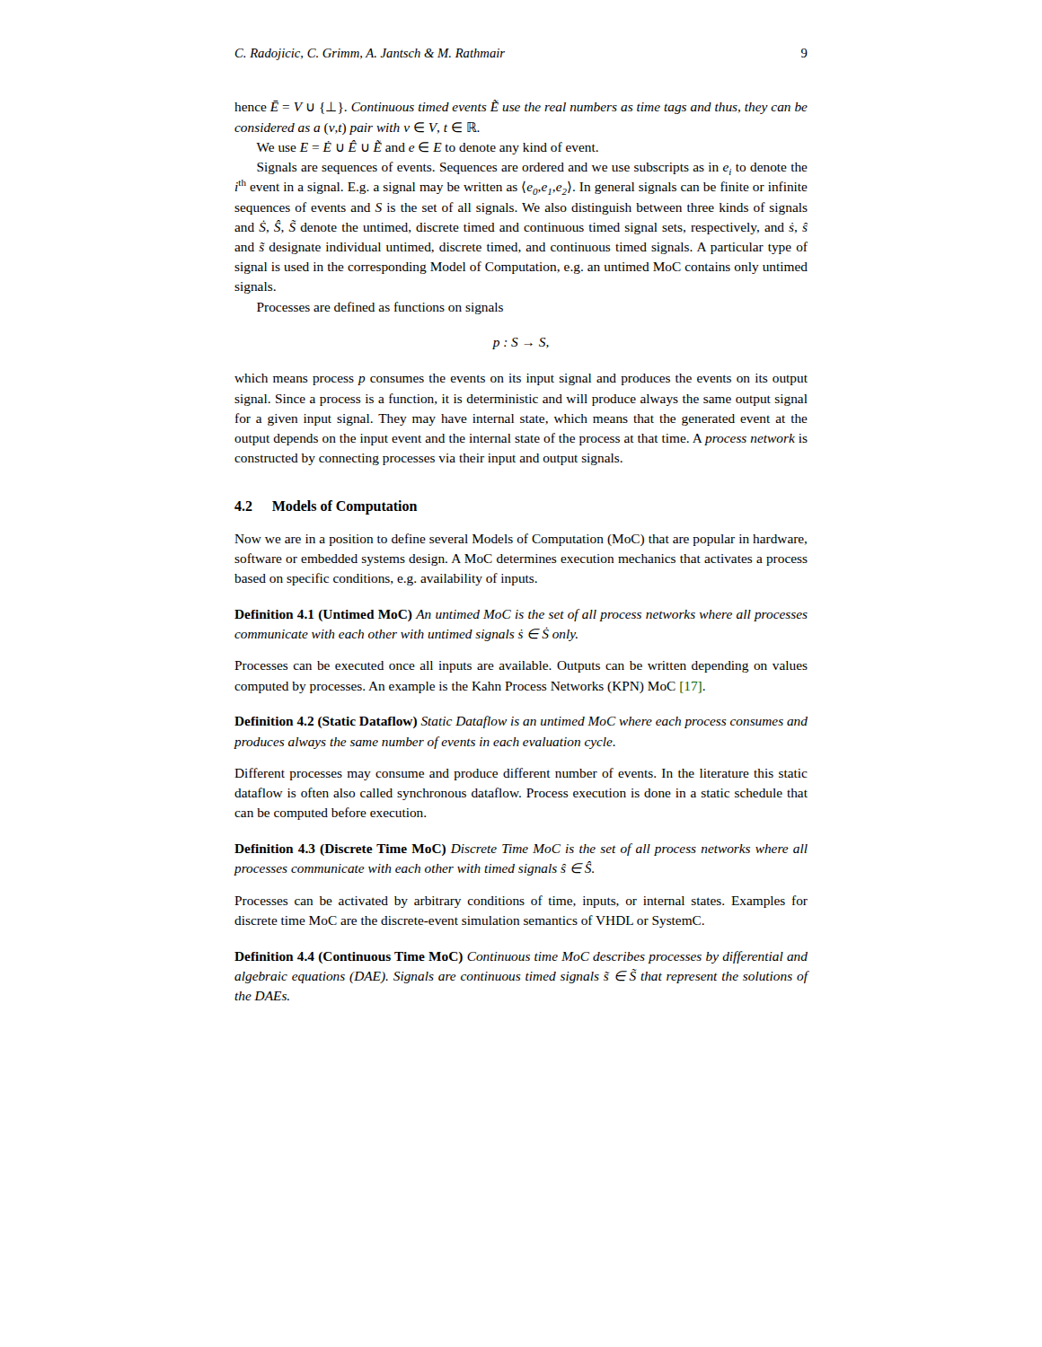C. Radojicic, C. Grimm, A. Jantsch & M. Rathmair 9
hence Ē = V ∪ {⊥}. Continuous timed events Ẽ use the real numbers as time tags and thus, they can be considered as a (v,t) pair with v ∈ V, t ∈ ℝ.
We use E = Ė ∪ Ê ∪ Ẽ and e ∈ E to denote any kind of event.
Signals are sequences of events. Sequences are ordered and we use subscripts as in ei to denote the ith event in a signal. E.g. a signal may be written as ⟨e0,e1,e2⟩. In general signals can be finite or infinite sequences of events and S is the set of all signals. We also distinguish between three kinds of signals and Ṡ, Ŝ, S̃ denote the untimed, discrete timed and continuous timed signal sets, respectively, and ṡ, ŝ and s̃ designate individual untimed, discrete timed, and continuous timed signals. A particular type of signal is used in the corresponding Model of Computation, e.g. an untimed MoC contains only untimed signals.
Processes are defined as functions on signals
p : S → S,
which means process p consumes the events on its input signal and produces the events on its output signal. Since a process is a function, it is deterministic and will produce always the same output signal for a given input signal. They may have internal state, which means that the generated event at the output depends on the input event and the internal state of the process at that time. A process network is constructed by connecting processes via their input and output signals.
4.2 Models of Computation
Now we are in a position to define several Models of Computation (MoC) that are popular in hardware, software or embedded systems design. A MoC determines execution mechanics that activates a process based on specific conditions, e.g. availability of inputs.
Definition 4.1 (Untimed MoC) An untimed MoC is the set of all process networks where all processes communicate with each other with untimed signals ṡ ∈ Ṡ only.
Processes can be executed once all inputs are available. Outputs can be written depending on values computed by processes. An example is the Kahn Process Networks (KPN) MoC [17].
Definition 4.2 (Static Dataflow) Static Dataflow is an untimed MoC where each process consumes and produces always the same number of events in each evaluation cycle.
Different processes may consume and produce different number of events. In the literature this static dataflow is often also called synchronous dataflow. Process execution is done in a static schedule that can be computed before execution.
Definition 4.3 (Discrete Time MoC) Discrete Time MoC is the set of all process networks where all processes communicate with each other with timed signals ŝ ∈ Ŝ.
Processes can be activated by arbitrary conditions of time, inputs, or internal states. Examples for discrete time MoC are the discrete-event simulation semantics of VHDL or SystemC.
Definition 4.4 (Continuous Time MoC) Continuous time MoC describes processes by differential and algebraic equations (DAE). Signals are continuous timed signals s̃ ∈ S̃ that represent the solutions of the DAEs.